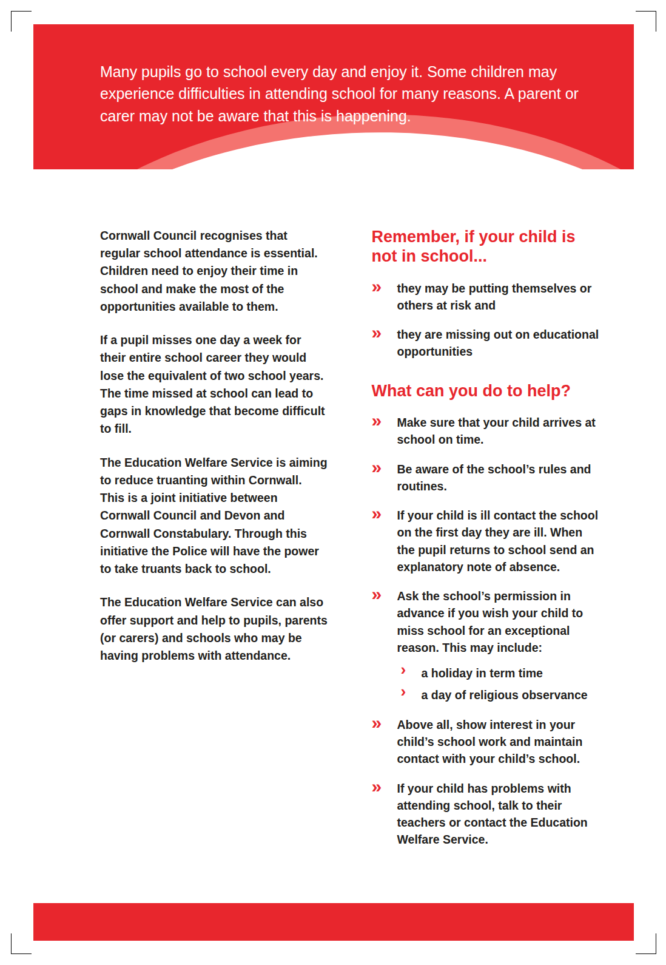Many pupils go to school every day and enjoy it. Some children may experience difficulties in attending school for many reasons. A parent or carer may not be aware that this is happening.
Cornwall Council recognises that regular school attendance is essential. Children need to enjoy their time in school and make the most of the opportunities available to them.
If a pupil misses one day a week for their entire school career they would lose the equivalent of two school years. The time missed at school can lead to gaps in knowledge that become difficult to fill.
The Education Welfare Service is aiming to reduce truanting within Cornwall. This is a joint initiative between Cornwall Council and Devon and Cornwall Constabulary. Through this initiative the Police will have the power to take truants back to school.
The Education Welfare Service can also offer support and help to pupils, parents (or carers) and schools who may be having problems with attendance.
Remember, if your child is not in school...
they may be putting themselves or others at risk and
they are missing out on educational opportunities
What can you do to help?
Make sure that your child arrives at school on time.
Be aware of the school’s rules and routines.
If your child is ill contact the school on the first day they are ill. When the pupil returns to school send an explanatory note of absence.
Ask the school’s permission in advance if you wish your child to miss school for an exceptional reason. This may include:
a holiday in term time
a day of religious observance
Above all, show interest in your child’s school work and maintain contact with your child’s school.
If your child has problems with attending school, talk to their teachers or contact the Education Welfare Service.